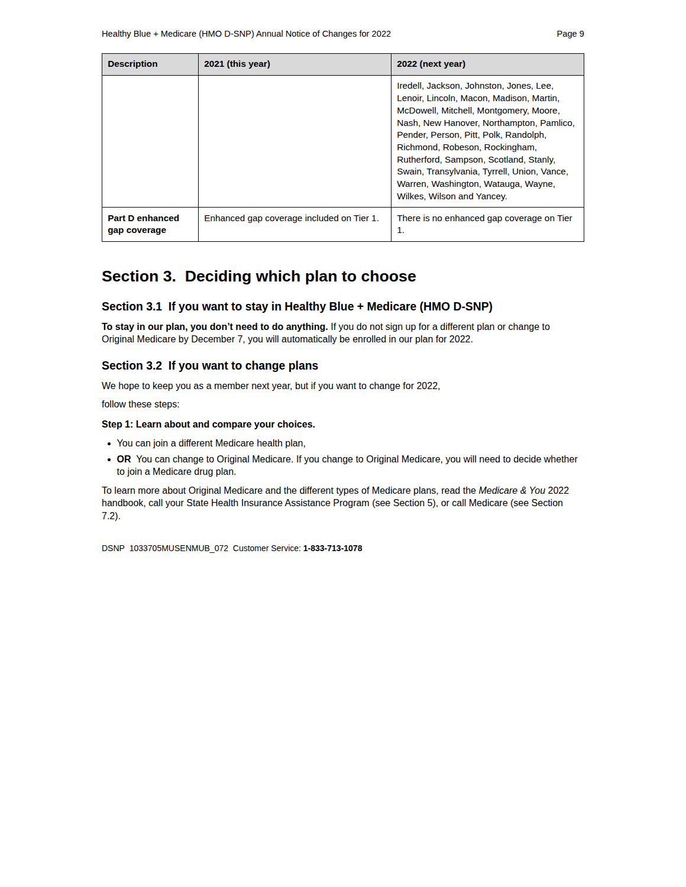Healthy Blue + Medicare (HMO D-SNP) Annual Notice of Changes for 2022
Page 9
| Description | 2021 (this year) | 2022 (next year) |
| --- | --- | --- |
| | | Iredell, Jackson, Johnston, Jones, Lee, Lenoir, Lincoln, Macon, Madison, Martin, McDowell, Mitchell, Montgomery, Moore, Nash, New Hanover, Northampton, Pamlico, Pender, Person, Pitt, Polk, Randolph, Richmond, Robeson, Rockingham, Rutherford, Sampson, Scotland, Stanly, Swain, Transylvania, Tyrrell, Union, Vance, Warren, Washington, Watauga, Wayne, Wilkes, Wilson and Yancey. |
| Part D enhanced gap coverage | Enhanced gap coverage included on Tier 1. | There is no enhanced gap coverage on Tier 1. |
Section 3. Deciding which plan to choose
Section 3.1 If you want to stay in Healthy Blue + Medicare (HMO D-SNP)
To stay in our plan, you don’t need to do anything. If you do not sign up for a different plan or change to Original Medicare by December 7, you will automatically be enrolled in our plan for 2022.
Section 3.2 If you want to change plans
We hope to keep you as a member next year, but if you want to change for 2022,
follow these steps:
Step 1: Learn about and compare your choices.
You can join a different Medicare health plan,
OR You can change to Original Medicare. If you change to Original Medicare, you will need to decide whether to join a Medicare drug plan.
To learn more about Original Medicare and the different types of Medicare plans, read the Medicare & You 2022 handbook, call your State Health Insurance Assistance Program (see Section 5), or call Medicare (see Section 7.2).
DSNP 1033705MUSENMUB_072 Customer Service: 1-833-713-1078